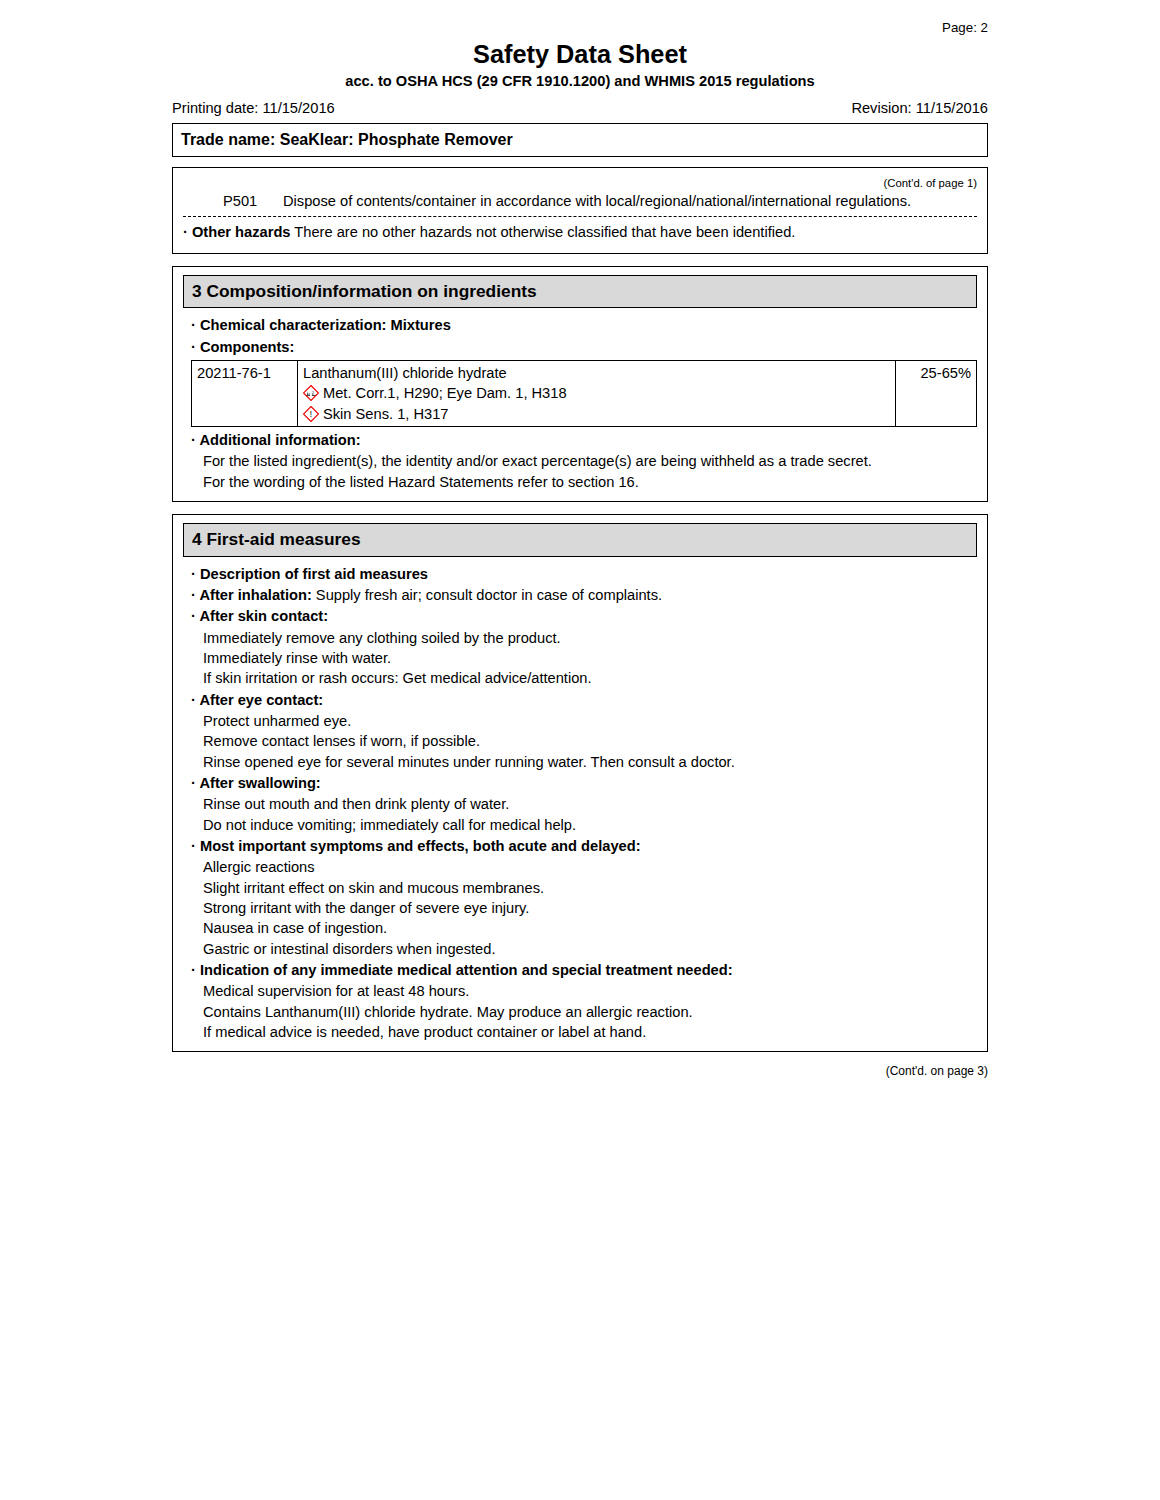Page: 2
Safety Data Sheet
acc. to OSHA HCS (29 CFR 1910.1200) and WHMIS 2015 regulations
Printing date: 11/15/2016 Revision: 11/15/2016
Trade name: SeaKlear: Phosphate Remover
(Cont'd. of page 1)
P501 Dispose of contents/container in accordance with local/regional/national/international regulations.
Other hazards There are no other hazards not otherwise classified that have been identified.
3 Composition/information on ingredients
Chemical characterization: Mixtures
Components:
| 20211-76-1 | Lanthanum(III) chloride hydrate Met. Corr.1, H290; Eye Dam. 1, H318 ! Skin Sens. 1, H317 | 25-65% |
Additional information:
For the listed ingredient(s), the identity and/or exact percentage(s) are being withheld as a trade secret.
For the wording of the listed Hazard Statements refer to section 16.
4 First-aid measures
Description of first aid measures
After inhalation: Supply fresh air; consult doctor in case of complaints.
After skin contact:
Immediately remove any clothing soiled by the product.
Immediately rinse with water.
If skin irritation or rash occurs: Get medical advice/attention.
After eye contact:
Protect unharmed eye.
Remove contact lenses if worn, if possible.
Rinse opened eye for several minutes under running water. Then consult a doctor.
After swallowing:
Rinse out mouth and then drink plenty of water.
Do not induce vomiting; immediately call for medical help.
Most important symptoms and effects, both acute and delayed:
Allergic reactions
Slight irritant effect on skin and mucous membranes.
Strong irritant with the danger of severe eye injury.
Nausea in case of ingestion.
Gastric or intestinal disorders when ingested.
Indication of any immediate medical attention and special treatment needed:
Medical supervision for at least 48 hours.
Contains Lanthanum(III) chloride hydrate. May produce an allergic reaction.
If medical advice is needed, have product container or label at hand.
(Cont'd. on page 3)